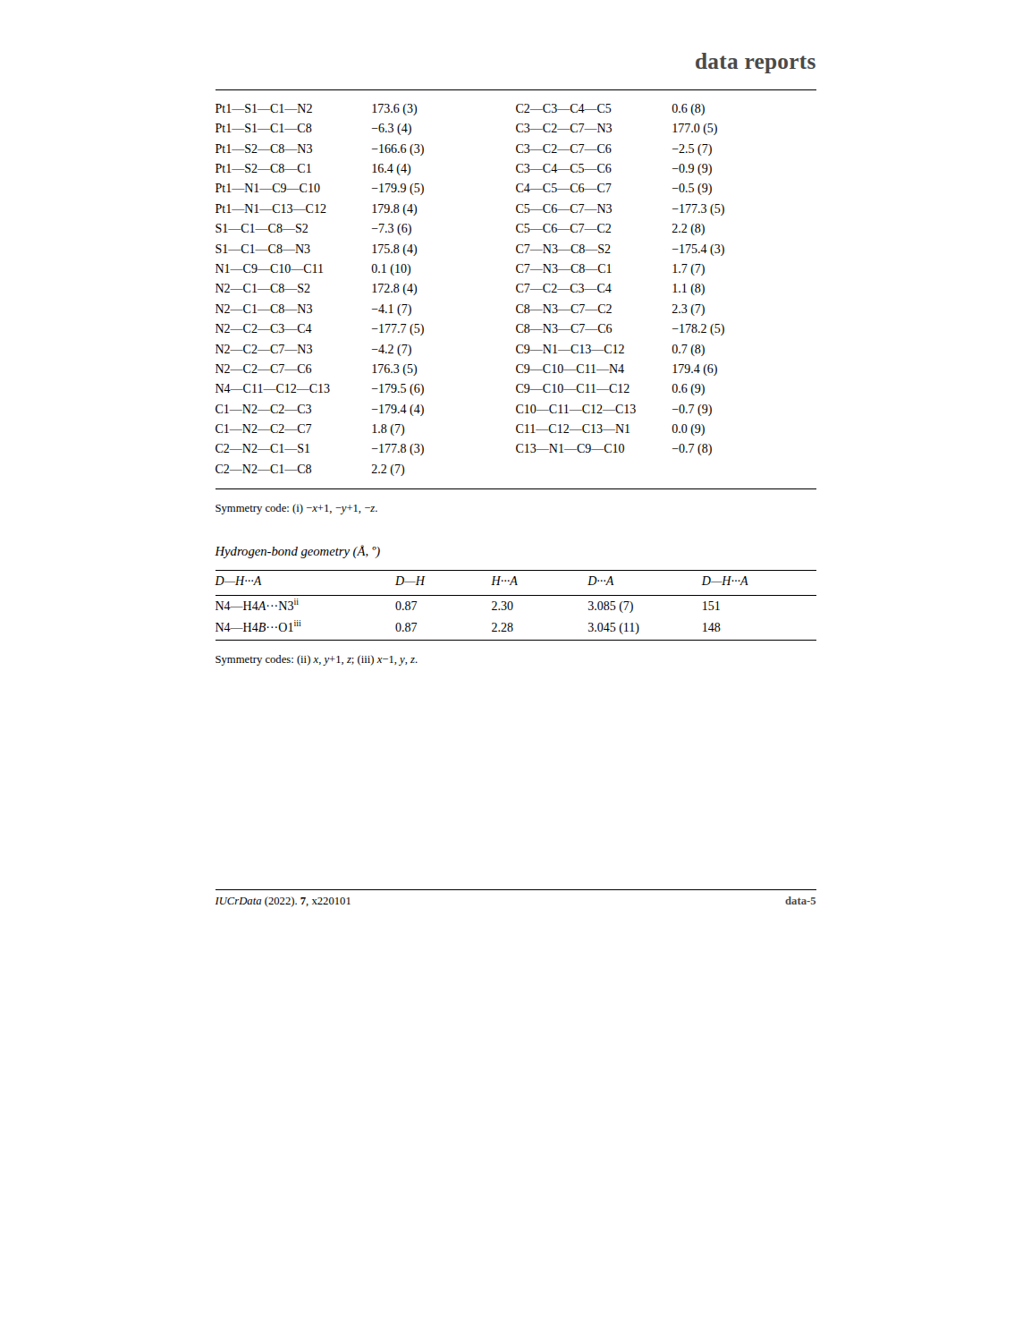data reports
| Pt1—S1—C1—N2 | 173.6 (3) | C2—C3—C4—C5 | 0.6 (8) |
| Pt1—S1—C1—C8 | −6.3 (4) | C3—C2—C7—N3 | 177.0 (5) |
| Pt1—S2—C8—N3 | −166.6 (3) | C3—C2—C7—C6 | −2.5 (7) |
| Pt1—S2—C8—C1 | 16.4 (4) | C3—C4—C5—C6 | −0.9 (9) |
| Pt1—N1—C9—C10 | −179.9 (5) | C4—C5—C6—C7 | −0.5 (9) |
| Pt1—N1—C13—C12 | 179.8 (4) | C5—C6—C7—N3 | −177.3 (5) |
| S1—C1—C8—S2 | −7.3 (6) | C5—C6—C7—C2 | 2.2 (8) |
| S1—C1—C8—N3 | 175.8 (4) | C7—N3—C8—S2 | −175.4 (3) |
| N1—C9—C10—C11 | 0.1 (10) | C7—N3—C8—C1 | 1.7 (7) |
| N2—C1—C8—S2 | 172.8 (4) | C7—C2—C3—C4 | 1.1 (8) |
| N2—C1—C8—N3 | −4.1 (7) | C8—N3—C7—C2 | 2.3 (7) |
| N2—C2—C3—C4 | −177.7 (5) | C8—N3—C7—C6 | −178.2 (5) |
| N2—C2—C7—N3 | −4.2 (7) | C9—N1—C13—C12 | 0.7 (8) |
| N2—C2—C7—C6 | 176.3 (5) | C9—C10—C11—N4 | 179.4 (6) |
| N4—C11—C12—C13 | −179.5 (6) | C9—C10—C11—C12 | 0.6 (9) |
| C1—N2—C2—C3 | −179.4 (4) | C10—C11—C12—C13 | −0.7 (9) |
| C1—N2—C2—C7 | 1.8 (7) | C11—C12—C13—N1 | 0.0 (9) |
| C2—N2—C1—S1 | −177.8 (3) | C13—N1—C9—C10 | −0.7 (8) |
| C2—N2—C1—C8 | 2.2 (7) | | |
Symmetry code: (i) −x+1, −y+1, −z.
Hydrogen-bond geometry (Å, º)
| D —H··· A | D —H | H··· A | D ··· A | D —H··· A |
| --- | --- | --- | --- | --- |
| N4—H4 A ···N3 ii | 0.87 | 2.30 | 3.085 (7) | 151 |
| N4—H4 B ···O1 iii | 0.87 | 2.28 | 3.045 (11) | 148 |
Symmetry codes: (ii) x, y+1, z; (iii) x−1, y, z.
IUCrData (2022). 7, x220101
data-5